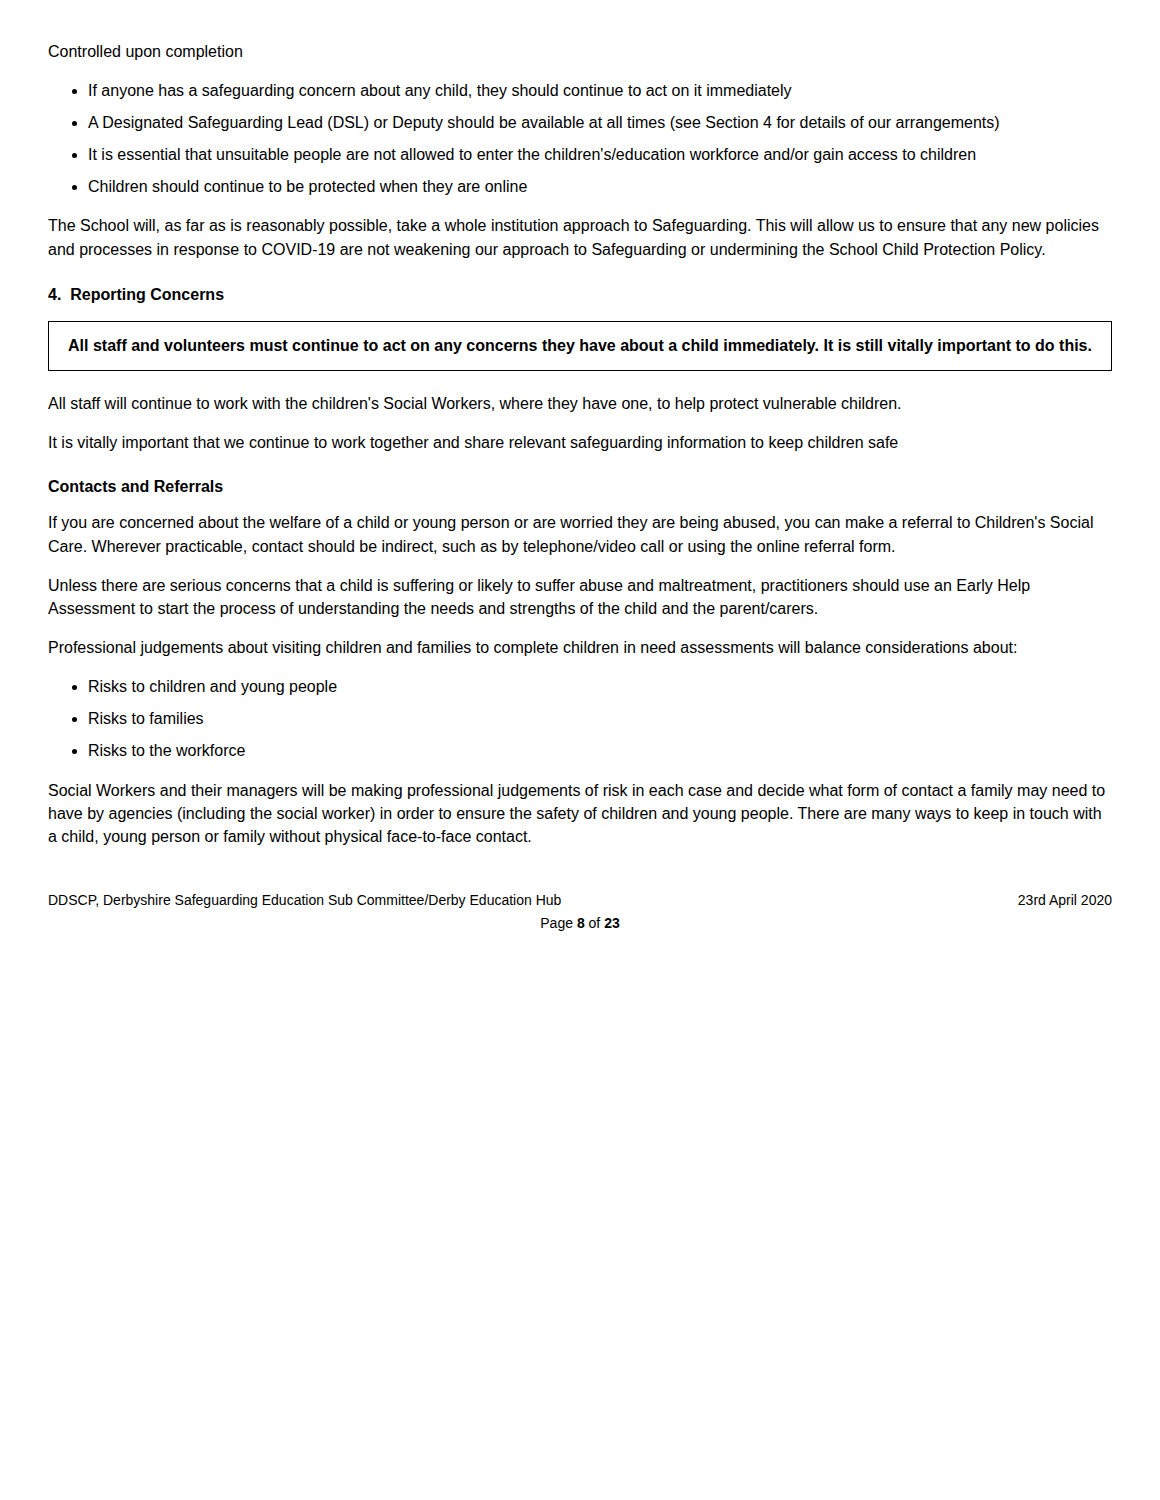Controlled upon completion
If anyone has a safeguarding concern about any child, they should continue to act on it immediately
A Designated Safeguarding Lead (DSL) or Deputy should be available at all times (see Section 4 for details of our arrangements)
It is essential that unsuitable people are not allowed to enter the children's/education workforce and/or gain access to children
Children should continue to be protected when they are online
The School will, as far as is reasonably possible, take a whole institution approach to Safeguarding. This will allow us to ensure that any new policies and processes in response to COVID-19 are not weakening our approach to Safeguarding or undermining the School Child Protection Policy.
4. Reporting Concerns
All staff and volunteers must continue to act on any concerns they have about a child immediately. It is still vitally important to do this.
All staff will continue to work with the children's Social Workers, where they have one, to help protect vulnerable children.
It is vitally important that we continue to work together and share relevant safeguarding information to keep children safe
Contacts and Referrals
If you are concerned about the welfare of a child or young person or are worried they are being abused, you can make a referral to Children's Social Care. Wherever practicable, contact should be indirect, such as by telephone/video call or using the online referral form.
Unless there are serious concerns that a child is suffering or likely to suffer abuse and maltreatment, practitioners should use an Early Help Assessment to start the process of understanding the needs and strengths of the child and the parent/carers.
Professional judgements about visiting children and families to complete children in need assessments will balance considerations about:
Risks to children and young people
Risks to families
Risks to the workforce
Social Workers and their managers will be making professional judgements of risk in each case and decide what form of contact a family may need to have by agencies (including the social worker) in order to ensure the safety of children and young people. There are many ways to keep in touch with a child, young person or family without physical face-to-face contact.
DDSCP, Derbyshire Safeguarding Education Sub Committee/Derby Education Hub 23rd April 2020
Page 8 of 23